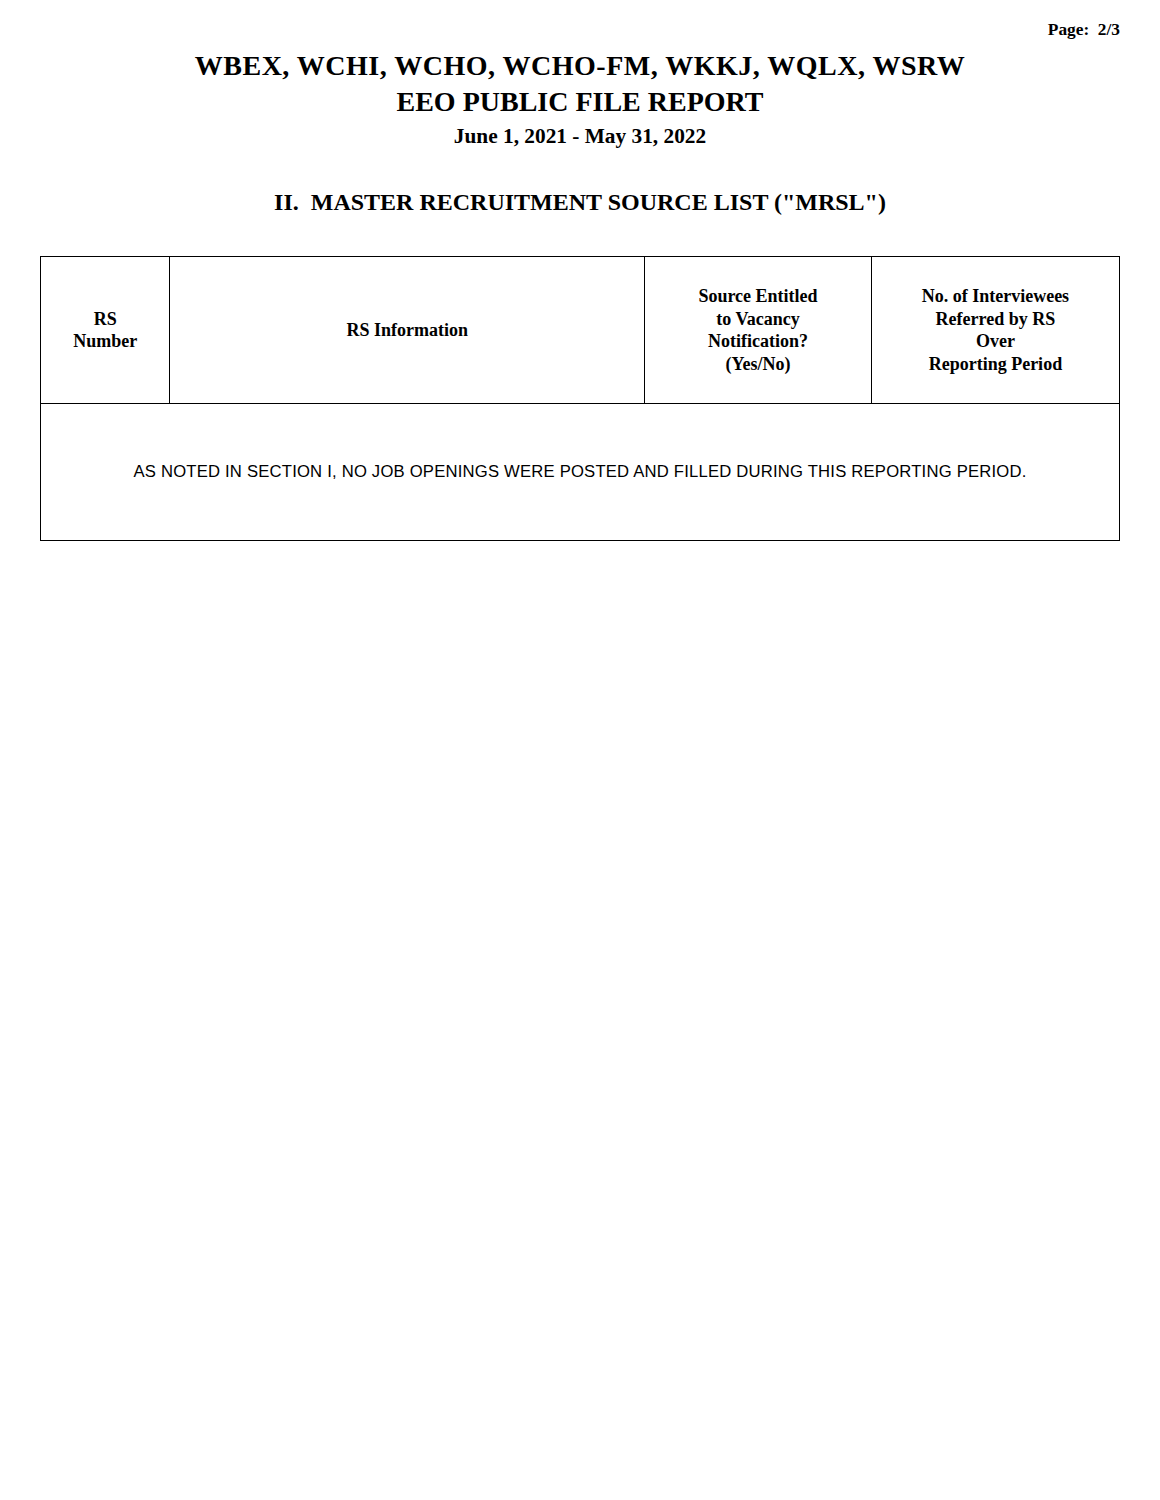Page: 2/3
WBEX, WCHI, WCHO, WCHO-FM, WKKJ, WQLX, WSRW
EEO PUBLIC FILE REPORT
June 1, 2021 - May 31, 2022
II. MASTER RECRUITMENT SOURCE LIST ("MRSL")
| RS Number | RS Information | Source Entitled to Vacancy Notification? (Yes/No) | No. of Interviewees Referred by RS Over Reporting Period |
| --- | --- | --- | --- |
| AS NOTED IN SECTION I, NO JOB OPENINGS WERE POSTED AND FILLED DURING THIS REPORTING PERIOD. |